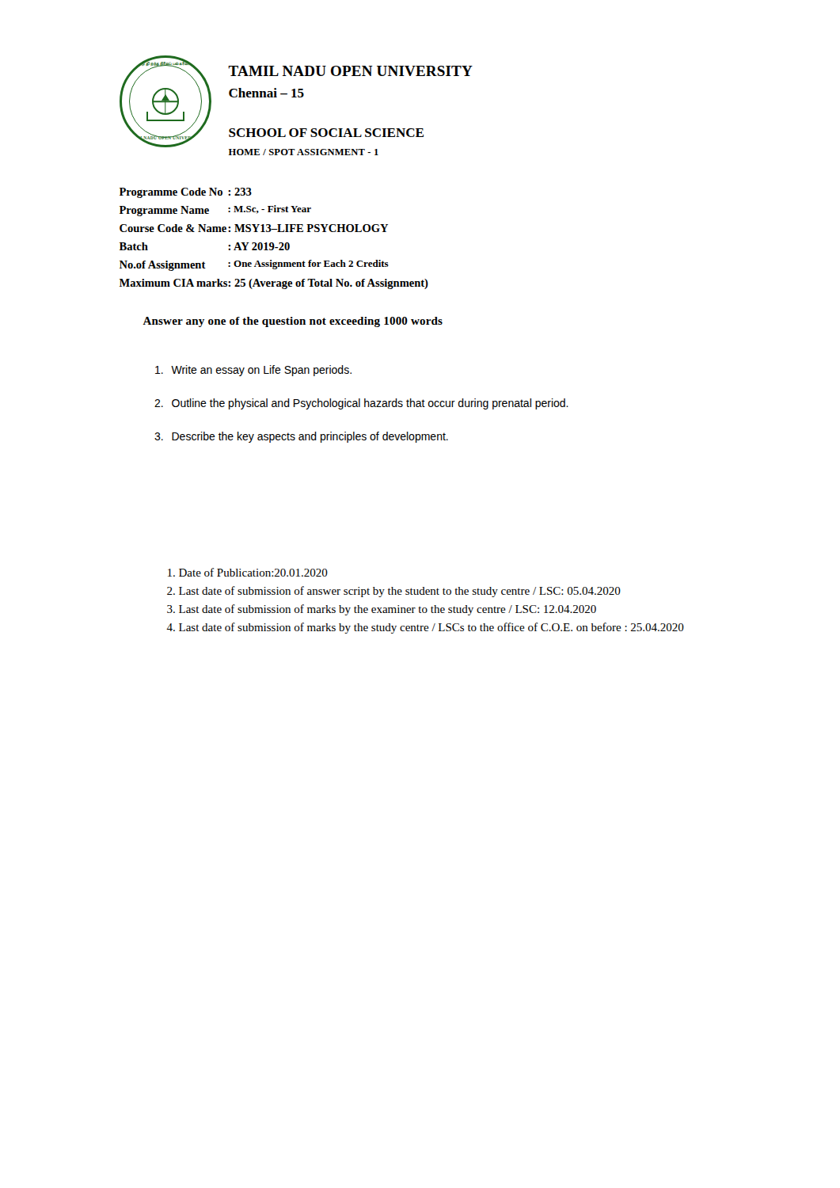தமிழ்நாடு திறந்தநிலைப் பல்கலைக்கழகம்
TAMILNADU OPEN UNIVERSITY
TAMIL NADU OPEN UNIVERSITY
Chennai – 15
SCHOOL OF SOCIAL SCIENCE
HOME / SPOT ASSIGNMENT - 1
| Programme Code No | : 233 |
| Programme Name | : M.Sc, - First Year |
| Course Code & Name | : MSY13–LIFE PSYCHOLOGY |
| Batch | : AY 2019-20 |
| No.of Assignment | : One Assignment for Each 2 Credits |
| Maximum CIA marks | : 25 (Average of Total No. of Assignment) |
Answer any one of the question not exceeding 1000 words
Write an essay on Life Span periods.
Outline the physical and Psychological hazards that occur during prenatal period.
Describe the key aspects and principles of development.
1. Date of Publication:20.01.2020
2. Last date of submission of answer script by the student to the study centre / LSC: 05.04.2020
3. Last date of submission of marks by the examiner to the study centre / LSC: 12.04.2020
4. Last date of submission of marks by the study centre / LSCs to the office of C.O.E. on before : 25.04.2020